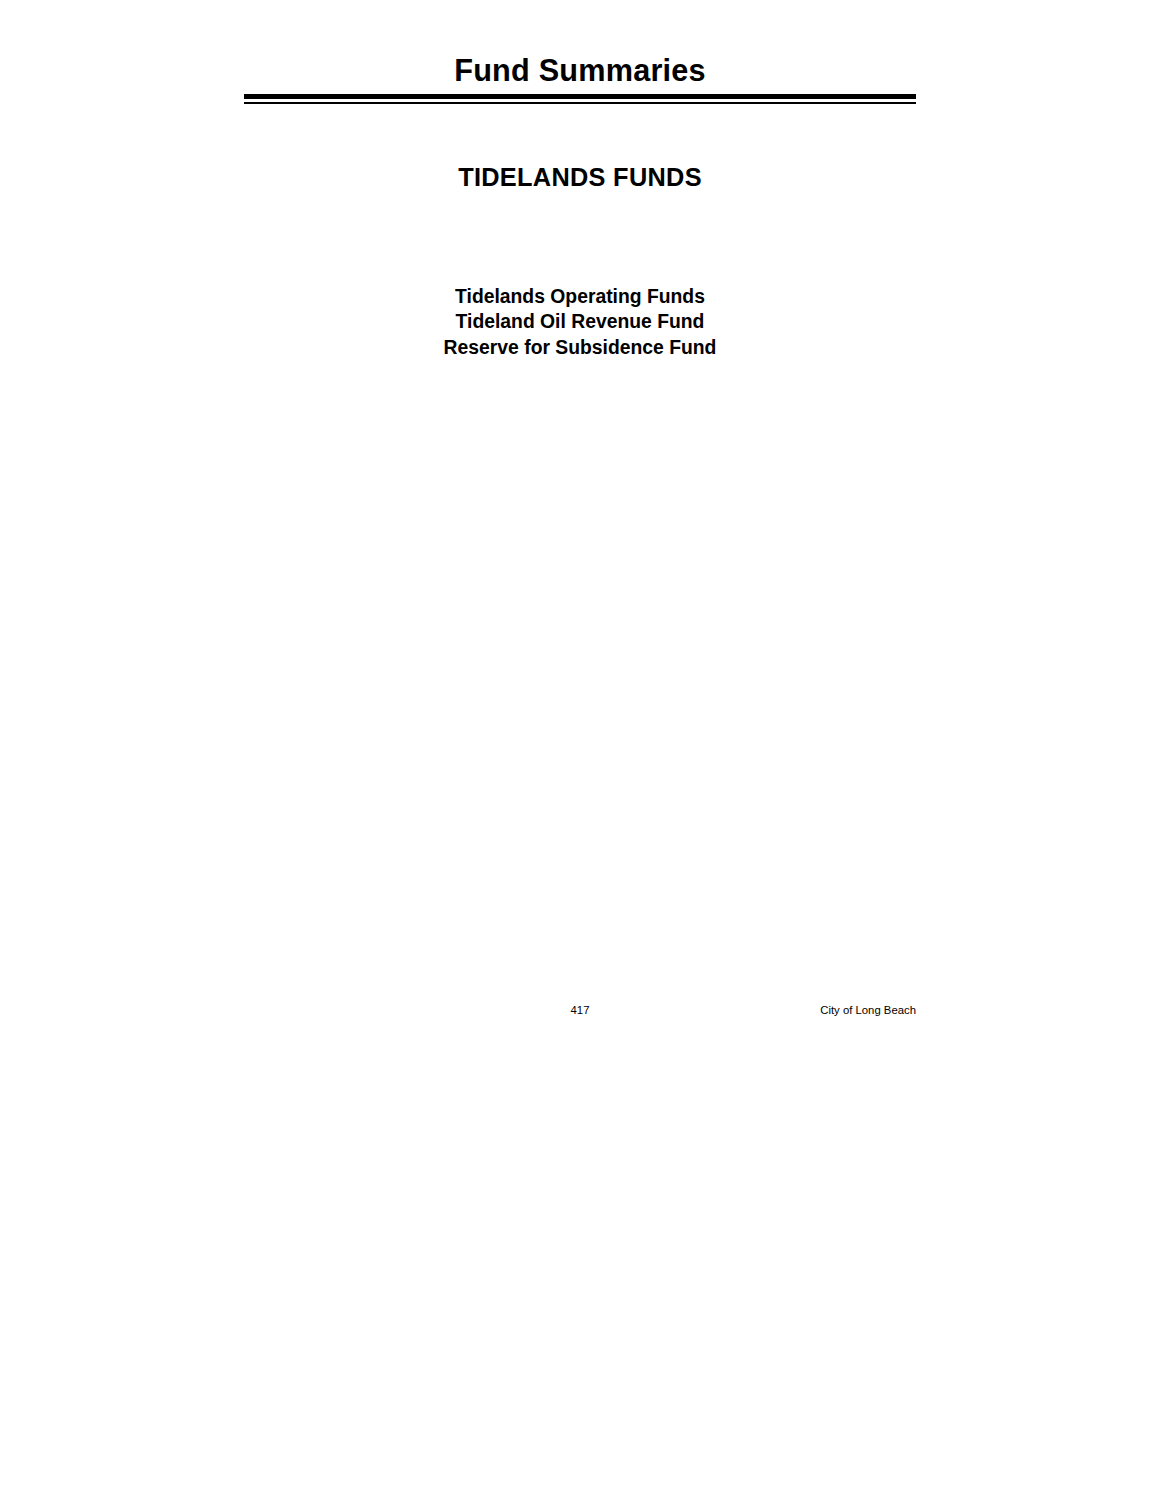Fund Summaries
TIDELANDS FUNDS
Tidelands Operating Funds
Tideland Oil Revenue Fund
Reserve for Subsidence Fund
417 City of Long Beach